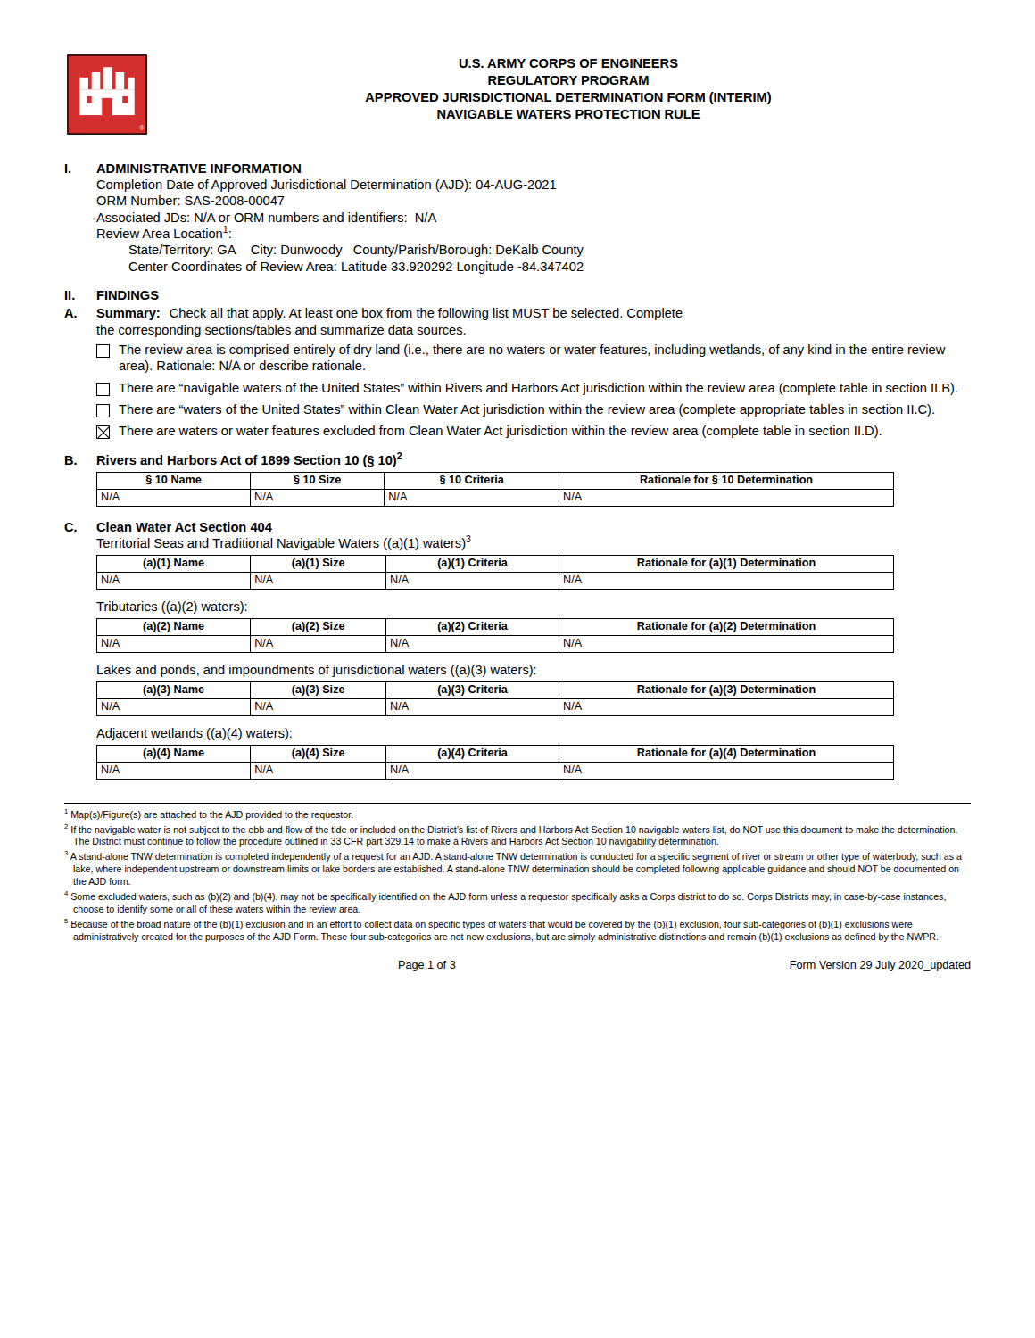®
U.S. ARMY CORPS OF ENGINEERS
REGULATORY PROGRAM
APPROVED JURISDICTIONAL DETERMINATION FORM (INTERIM)
NAVIGABLE WATERS PROTECTION RULE
I. ADMINISTRATIVE INFORMATION
Completion Date of Approved Jurisdictional Determination (AJD): 04-AUG-2021
ORM Number: SAS-2008-00047
Associated JDs: N/A or ORM numbers and identifiers: N/A
Review Area Location1:
State/Territory: GA City: Dunwoody County/Parish/Borough: DeKalb County
Center Coordinates of Review Area: Latitude 33.920292 Longitude -84.347402
II. FINDINGS
A. Summary: Check all that apply. At least one box from the following list MUST be selected. Complete
the corresponding sections/tables and summarize data sources.
The review area is comprised entirely of dry land (i.e., there are no waters or water features, including wetlands, of any kind in the entire review area). Rationale: N/A or describe rationale.
There are “navigable waters of the United States” within Rivers and Harbors Act jurisdiction within the review area (complete table in section II.B).
There are “waters of the United States” within Clean Water Act jurisdiction within the review area (complete appropriate tables in section II.C).
There are waters or water features excluded from Clean Water Act jurisdiction within the review area (complete table in section II.D).
B. Rivers and Harbors Act of 1899 Section 10 (§ 10)2
| § 10 Name | § 10 Size | § 10 Criteria | Rationale for § 10 Determination |
| --- | --- | --- | --- |
| N/A | N/A | N/A | N/A |
C. Clean Water Act Section 404
Territorial Seas and Traditional Navigable Waters ((a)(1) waters)3
| (a)(1) Name | (a)(1) Size | (a)(1) Criteria | Rationale for (a)(1) Determination |
| --- | --- | --- | --- |
| N/A | N/A | N/A | N/A |
Tributaries ((a)(2) waters):
| (a)(2) Name | (a)(2) Size | (a)(2) Criteria | Rationale for (a)(2) Determination |
| --- | --- | --- | --- |
| N/A | N/A | N/A | N/A |
Lakes and ponds, and impoundments of jurisdictional waters ((a)(3) waters):
| (a)(3) Name | (a)(3) Size | (a)(3) Criteria | Rationale for (a)(3) Determination |
| --- | --- | --- | --- |
| N/A | N/A | N/A | N/A |
Adjacent wetlands ((a)(4) waters):
| (a)(4) Name | (a)(4) Size | (a)(4) Criteria | Rationale for (a)(4) Determination |
| --- | --- | --- | --- |
| N/A | N/A | N/A | N/A |
1 Map(s)/Figure(s) are attached to the AJD provided to the requestor.
2 If the navigable water is not subject to the ebb and flow of the tide or included on the District’s list of Rivers and Harbors Act Section 10 navigable waters list, do NOT use this document to make the determination. The District must continue to follow the procedure outlined in 33 CFR part 329.14 to make a Rivers and Harbors Act Section 10 navigability determination.
3 A stand-alone TNW determination is completed independently of a request for an AJD. A stand-alone TNW determination is conducted for a specific segment of river or stream or other type of waterbody, such as a lake, where independent upstream or downstream limits or lake borders are established. A stand-alone TNW determination should be completed following applicable guidance and should NOT be documented on the AJD form.
4 Some excluded waters, such as (b)(2) and (b)(4), may not be specifically identified on the AJD form unless a requestor specifically asks a Corps district to do so. Corps Districts may, in case-by-case instances, choose to identify some or all of these waters within the review area.
5 Because of the broad nature of the (b)(1) exclusion and in an effort to collect data on specific types of waters that would be covered by the (b)(1) exclusion, four sub-categories of (b)(1) exclusions were administratively created for the purposes of the AJD Form. These four sub-categories are not new exclusions, but are simply administrative distinctions and remain (b)(1) exclusions as defined by the NWPR.
Page 1 of 3
Form Version 29 July 2020_updated